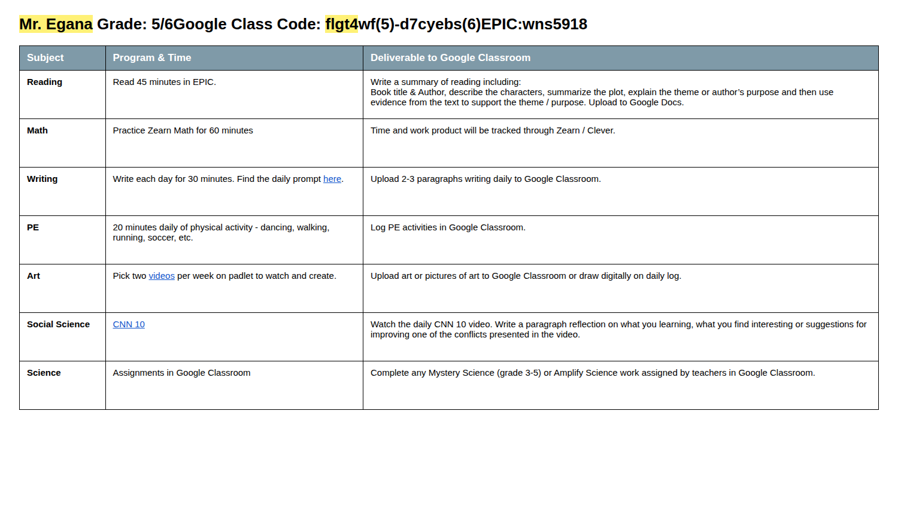Mr. Egana Grade: 5/6Google Class Code: flgt4wf(5)-d7cyebs(6)EPIC:wns5918
| Subject | Program & Time | Deliverable to Google Classroom |
| --- | --- | --- |
| Reading | Read 45 minutes in EPIC. | Write a summary of reading including: Book title & Author, describe the characters, summarize the plot, explain the theme or author’s purpose and then use evidence from the text to support the theme / purpose. Upload to Google Docs. |
| Math | Practice Zearn Math for 60 minutes | Time and work product will be tracked through Zearn / Clever. |
| Writing | Write each day for 30 minutes. Find the daily prompt here . | Upload 2-3 paragraphs writing daily to Google Classroom. |
| PE | 20 minutes daily of physical activity - dancing, walking, running, soccer, etc. | Log PE activities in Google Classroom. |
| Art | Pick two videos per week on padlet to watch and create. | Upload art or pictures of art to Google Classroom or draw digitally on daily log. |
| Social Science | CNN 10 | Watch the daily CNN 10 video. Write a paragraph reflection on what you learning, what you find interesting or suggestions for improving one of the conflicts presented in the video. |
| Science | Assignments in Google Classroom | Complete any Mystery Science (grade 3-5) or Amplify Science work assigned by teachers in Google Classroom. |